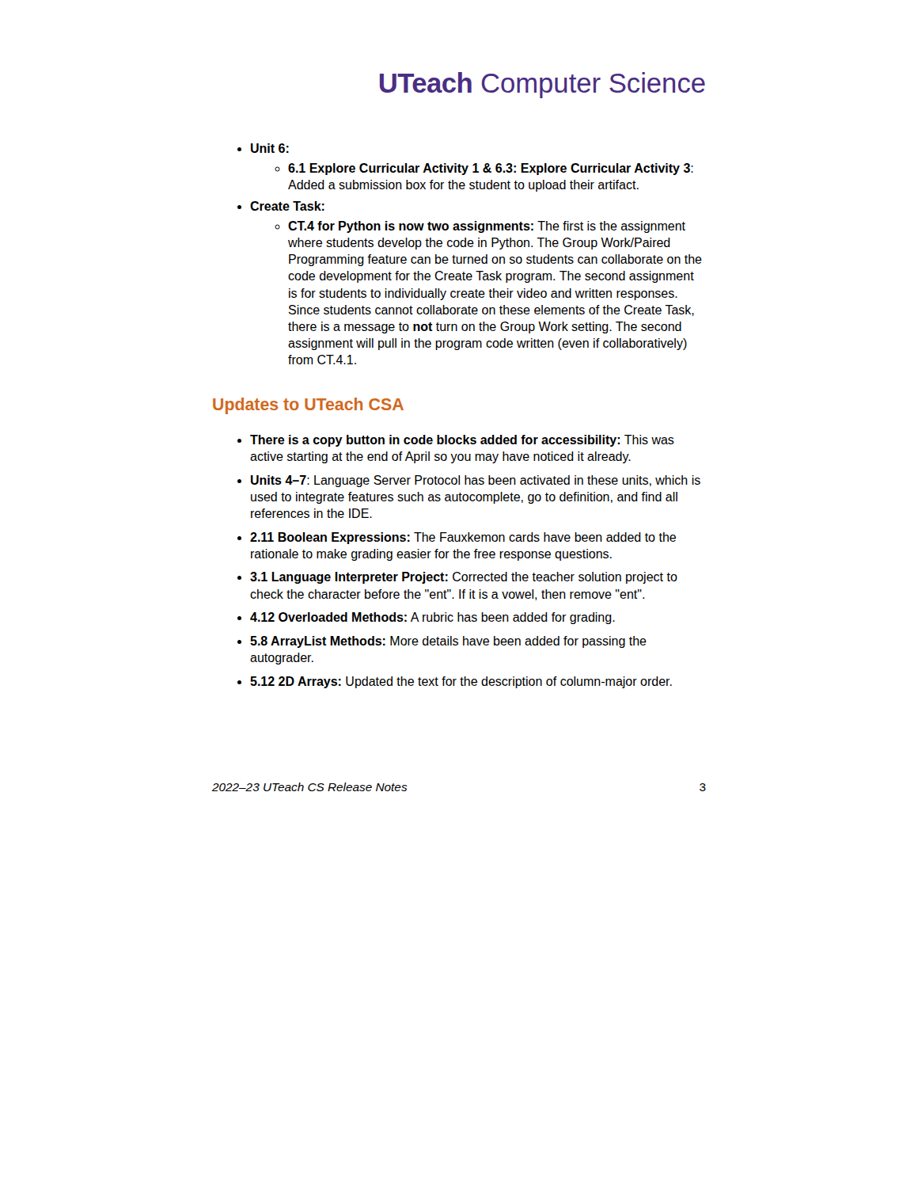UTeach Computer Science
Unit 6:
6.1 Explore Curricular Activity 1 & 6.3: Explore Curricular Activity 3: Added a submission box for the student to upload their artifact.
Create Task:
CT.4 for Python is now two assignments: The first is the assignment where students develop the code in Python. The Group Work/Paired Programming feature can be turned on so students can collaborate on the code development for the Create Task program. The second assignment is for students to individually create their video and written responses. Since students cannot collaborate on these elements of the Create Task, there is a message to not turn on the Group Work setting. The second assignment will pull in the program code written (even if collaboratively) from CT.4.1.
Updates to UTeach CSA
There is a copy button in code blocks added for accessibility: This was active starting at the end of April so you may have noticed it already.
Units 4–7: Language Server Protocol has been activated in these units, which is used to integrate features such as autocomplete, go to definition, and find all references in the IDE.
2.11 Boolean Expressions: The Fauxkemon cards have been added to the rationale to make grading easier for the free response questions.
3.1 Language Interpreter Project: Corrected the teacher solution project to check the character before the "ent". If it is a vowel, then remove "ent".
4.12 Overloaded Methods: A rubric has been added for grading.
5.8 ArrayList Methods: More details have been added for passing the autograder.
5.12 2D Arrays: Updated the text for the description of column-major order.
2022–23 UTeach CS Release Notes 3